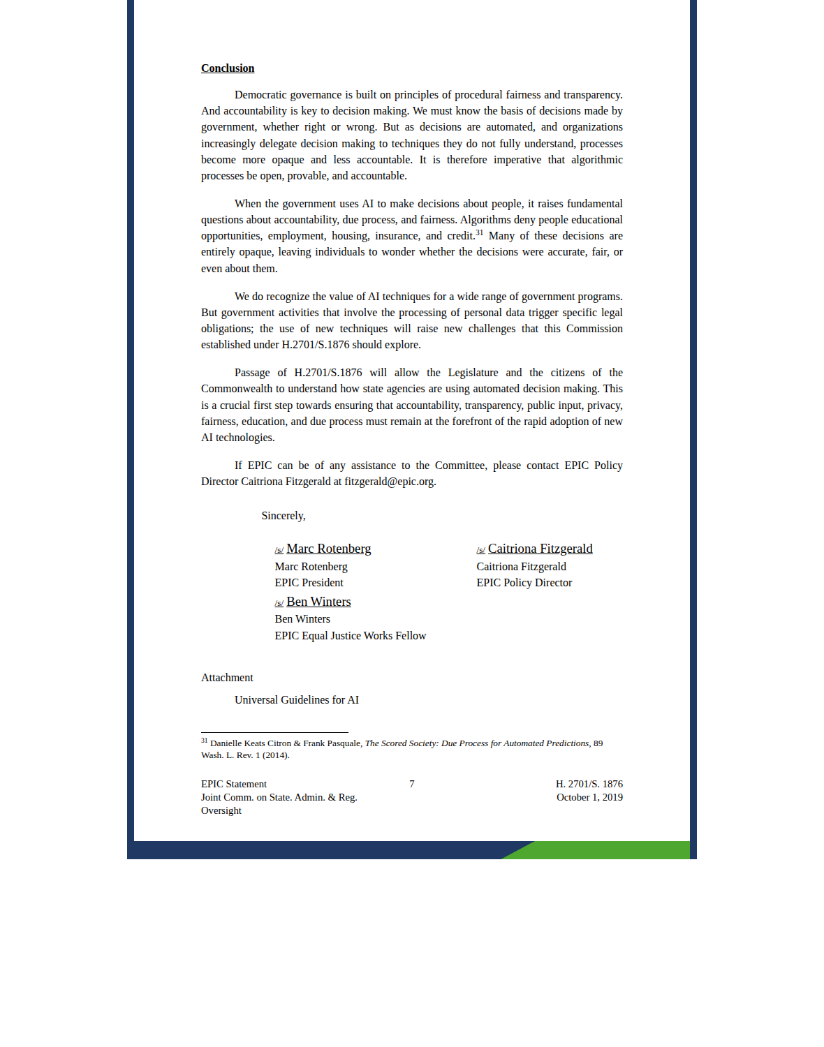Conclusion
Democratic governance is built on principles of procedural fairness and transparency. And accountability is key to decision making. We must know the basis of decisions made by government, whether right or wrong. But as decisions are automated, and organizations increasingly delegate decision making to techniques they do not fully understand, processes become more opaque and less accountable. It is therefore imperative that algorithmic processes be open, provable, and accountable.
When the government uses AI to make decisions about people, it raises fundamental questions about accountability, due process, and fairness. Algorithms deny people educational opportunities, employment, housing, insurance, and credit.31 Many of these decisions are entirely opaque, leaving individuals to wonder whether the decisions were accurate, fair, or even about them.
We do recognize the value of AI techniques for a wide range of government programs. But government activities that involve the processing of personal data trigger specific legal obligations; the use of new techniques will raise new challenges that this Commission established under H.2701/S.1876 should explore.
Passage of H.2701/S.1876 will allow the Legislature and the citizens of the Commonwealth to understand how state agencies are using automated decision making. This is a crucial first step towards ensuring that accountability, transparency, public input, privacy, fairness, education, and due process must remain at the forefront of the rapid adoption of new AI technologies.
If EPIC can be of any assistance to the Committee, please contact EPIC Policy Director Caitriona Fitzgerald at fitzgerald@epic.org.
Sincerely,
| /s/ Marc Rotenberg Marc Rotenberg EPIC President | /s/ Caitriona Fitzgerald Caitriona Fitzgerald EPIC Policy Director |
| /s/ Ben Winters Ben Winters EPIC Equal Justice Works Fellow | |
Attachment
Universal Guidelines for AI
31 Danielle Keats Citron & Frank Pasquale, The Scored Society: Due Process for Automated Predictions, 89 Wash. L. Rev. 1 (2014).
| EPIC Statement | 7 | H. 2701/S. 1876 |
| Joint Comm. on State. Admin. & Reg. Oversight | | October 1, 2019 |